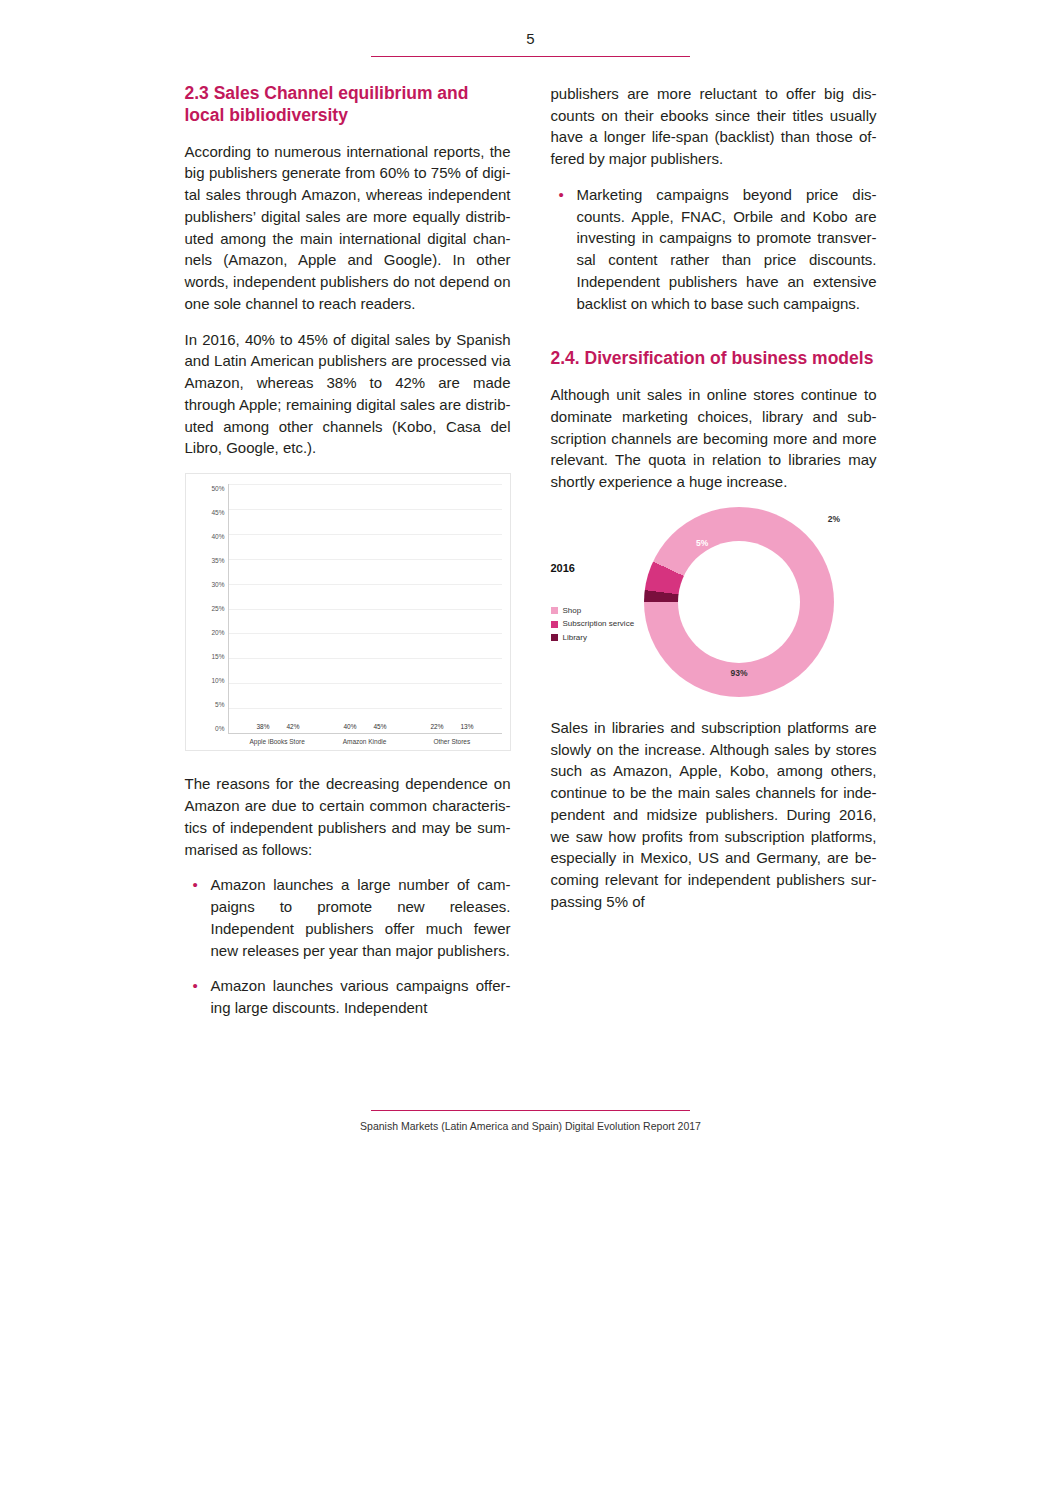5
2.3 Sales Channel equilibrium and local bibliodiversity
According to numerous international reports, the big publishers generate from 60% to 75% of digital sales through Amazon, whereas independent publishers’ digital sales are more equally distributed among the main international digital channels (Amazon, Apple and Google). In other words, independent publishers do not depend on one sole channel to reach readers.
In 2016, 40% to 45% of digital sales by Spanish and Latin American publishers are processed via Amazon, whereas 38% to 42% are made through Apple; remaining digital sales are distributed among other channels (Kobo, Casa del Libro, Google, etc.).
50%
45%
40%
35%
30%
25%
20%
15%
10%
5%
0%
38%
42%
40%
45%
22%
13%
Apple iBooks Store Amazon Kindle Other Stores
The reasons for the decreasing dependence on Amazon are due to certain common characteristics of independent publishers and may be summarised as follows:
Amazon launches a large number of campaigns to promote new releases. Independent publishers offer much fewer new releases per year than major publishers.
Amazon launches various campaigns offering large discounts. Independent
publishers are more reluctant to offer big discounts on their ebooks since their titles usually have a longer life-span (backlist) than those offered by major publishers.
Marketing campaigns beyond price discounts. Apple, FNAC, Orbile and Kobo are investing in campaigns to promote transversal content rather than price discounts. Independent publishers have an extensive backlist on which to base such campaigns.
2.4. Diversification of business models
Although unit sales in online stores continue to dominate marketing choices, library and subscription channels are becoming more and more relevant. The quota in relation to libraries may shortly experience a huge increase.
2016
Shop
Subscription service
Library
2%
5%
93%
Sales in libraries and subscription platforms are slowly on the increase. Although sales by stores such as Amazon, Apple, Kobo, among others, continue to be the main sales channels for independent and midsize publishers. During 2016, we saw how profits from subscription platforms, especially in Mexico, US and Germany, are becoming relevant for independent publishers surpassing 5% of
Spanish Markets (Latin America and Spain) Digital Evolution Report 2017